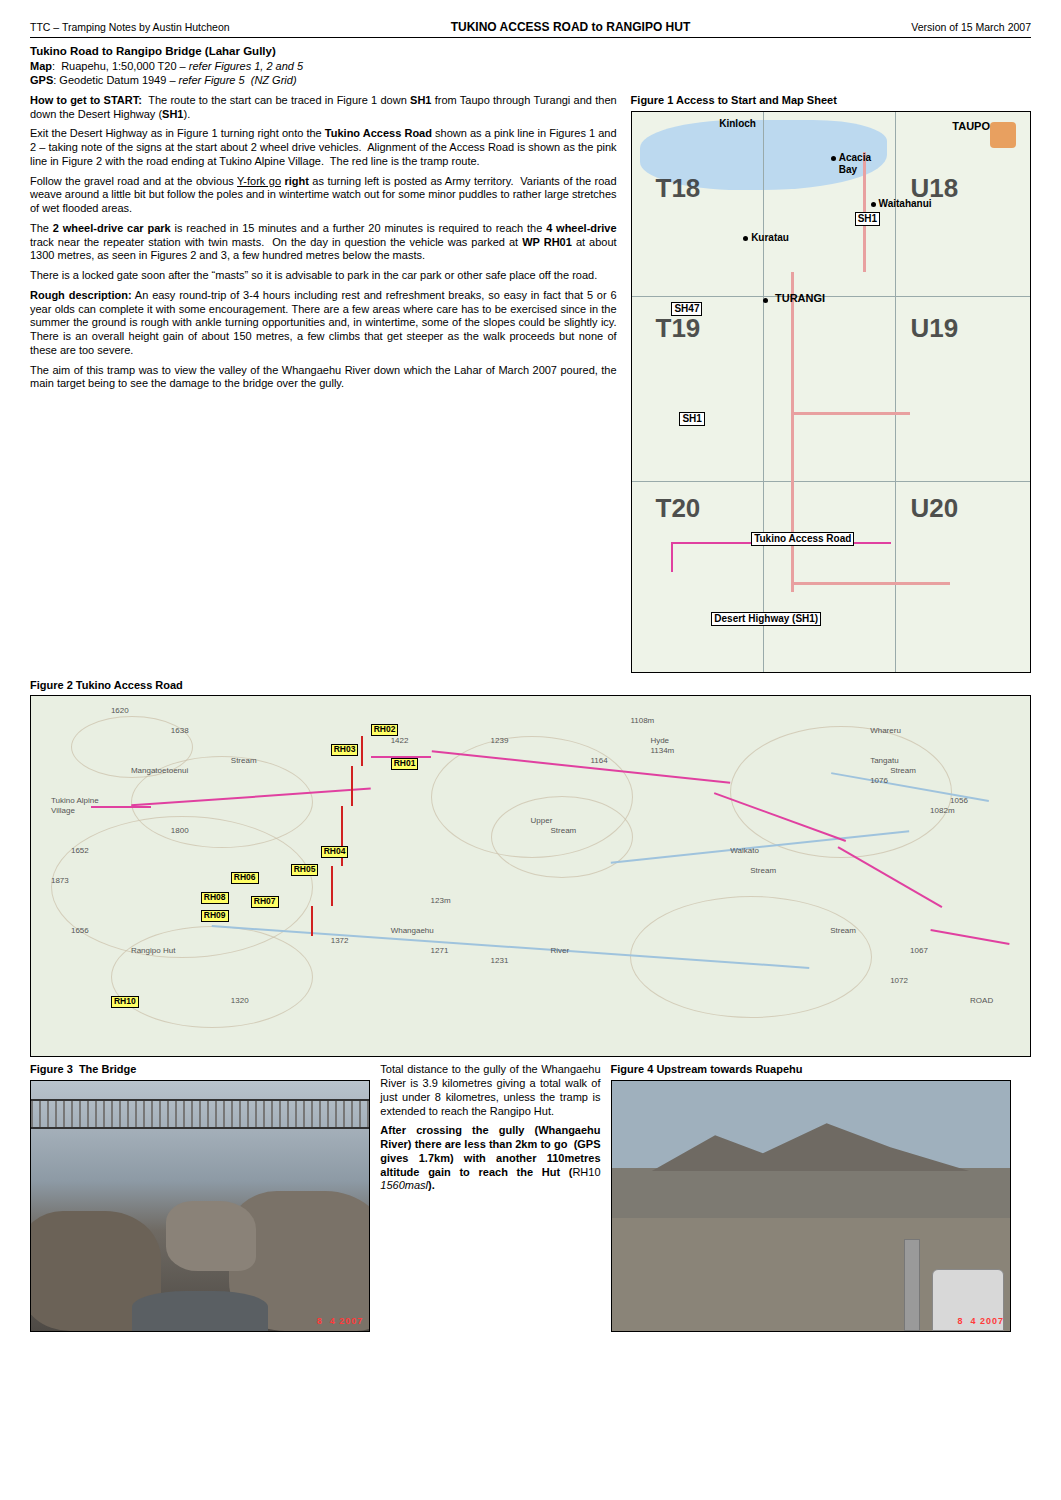TTC – Tramping Notes by Austin Hutcheon
TUKINO ACCESS ROAD to RANGIPO HUT
Version of 15 March 2007
Tukino Road to Rangipo Bridge (Lahar Gully)
Map: Ruapehu, 1:50,000 T20 – refer Figures 1, 2 and 5
GPS: Geodetic Datum 1949 – refer Figure 5 (NZ Grid)
How to get to START: The route to the start can be traced in Figure 1 down SH1 from Taupo through Turangi and then down the Desert Highway (SH1).
Exit the Desert Highway as in Figure 1 turning right onto the Tukino Access Road shown as a pink line in Figures 1 and 2 – taking note of the signs at the start about 2 wheel drive vehicles. Alignment of the Access Road is shown as the pink line in Figure 2 with the road ending at Tukino Alpine Village. The red line is the tramp route.
Follow the gravel road and at the obvious Y-fork go right as turning left is posted as Army territory. Variants of the road weave around a little bit but follow the poles and in wintertime watch out for some minor puddles to rather large stretches of wet flooded areas.
The 2 wheel-drive car park is reached in 15 minutes and a further 20 minutes is required to reach the 4 wheel-drive track near the repeater station with twin masts. On the day in question the vehicle was parked at WP RH01 at about 1300 metres, as seen in Figures 2 and 3, a few hundred metres below the masts.
There is a locked gate soon after the “masts” so it is advisable to park in the car park or other safe place off the road.
Rough description: An easy round-trip of 3-4 hours including rest and refreshment breaks, so easy in fact that 5 or 6 year olds can complete it with some encouragement. There are a few areas where care has to be exercised since in the summer the ground is rough with ankle turning opportunities and, in wintertime, some of the slopes could be slightly icy. There is an overall height gain of about 150 metres, a few climbs that get steeper as the walk proceeds but none of these are too severe.
The aim of this tramp was to view the valley of the Whangaehu River down which the Lahar of March 2007 poured, the main target being to see the damage to the bridge over the gully.
Figure 1 Access to Start and Map Sheet
Kinloch
Acacia
Bay
Waitahanui
Kuratau
TAUPO
T18
U18
T19
U19
T20
U20
SH1
SH47
SH1
Tukino Access Road
Desert Highway (SH1)
TURANGI
Figure 2 Tukino Access Road
RH02
RH03
RH01
RH04
RH05
RH06
RH07
RH08
RH09
RH10
1620
1638
Stream
Mangatoetoenui
Tukino Alpine
Village
1800
1652
1656
Rangipo Hut
1320
1372
1271
1231
River
Whangaehu
1239
1108m
Hyde
1134m
1164
Whareru
Tangatu
Stream
1076
1056
1082m
Waikato
Stream
Stream
1067
1072
ROAD
Upper
Stream
123m
1422
1873
Figure 3 The Bridge
8 4 2007
Total distance to the gully of the Whangaehu River is 3.9 kilometres giving a total walk of just under 8 kilometres, unless the tramp is extended to reach the Rangipo Hut.
After crossing the gully (Whangaehu River) there are less than 2km to go (GPS gives 1.7km) with another 110metres altitude gain to reach the Hut (RH10 1560masl).
Figure 4 Upstream towards Ruapehu
8 4 2007